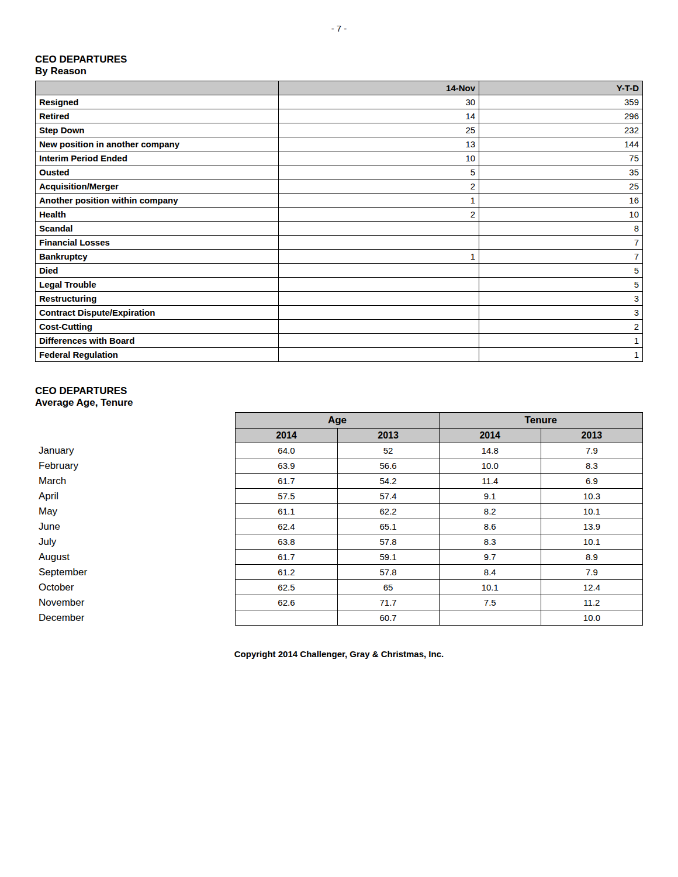- 7 -
CEO DEPARTURES
By Reason
| | 14-Nov | Y-T-D |
| --- | --- | --- |
| Resigned | 30 | 359 |
| Retired | 14 | 296 |
| Step Down | 25 | 232 |
| New position in another company | 13 | 144 |
| Interim Period Ended | 10 | 75 |
| Ousted | 5 | 35 |
| Acquisition/Merger | 2 | 25 |
| Another position within company | 1 | 16 |
| Health | 2 | 10 |
| Scandal | | 8 |
| Financial Losses | | 7 |
| Bankruptcy | 1 | 7 |
| Died | | 5 |
| Legal Trouble | | 5 |
| Restructuring | | 3 |
| Contract Dispute/Expiration | | 3 |
| Cost-Cutting | | 2 |
| Differences with Board | | 1 |
| Federal Regulation | | 1 |
CEO DEPARTURES
Average Age, Tenure
| | Age | Tenure |
| --- | --- | --- |
| | 2014 | 2013 | 2014 | 2013 |
| January | 64.0 | 52 | 14.8 | 7.9 |
| February | 63.9 | 56.6 | 10.0 | 8.3 |
| March | 61.7 | 54.2 | 11.4 | 6.9 |
| April | 57.5 | 57.4 | 9.1 | 10.3 |
| May | 61.1 | 62.2 | 8.2 | 10.1 |
| June | 62.4 | 65.1 | 8.6 | 13.9 |
| July | 63.8 | 57.8 | 8.3 | 10.1 |
| August | 61.7 | 59.1 | 9.7 | 8.9 |
| September | 61.2 | 57.8 | 8.4 | 7.9 |
| October | 62.5 | 65 | 10.1 | 12.4 |
| November | 62.6 | 71.7 | 7.5 | 11.2 |
| December | | 60.7 | | 10.0 |
Copyright 2014 Challenger, Gray & Christmas, Inc.